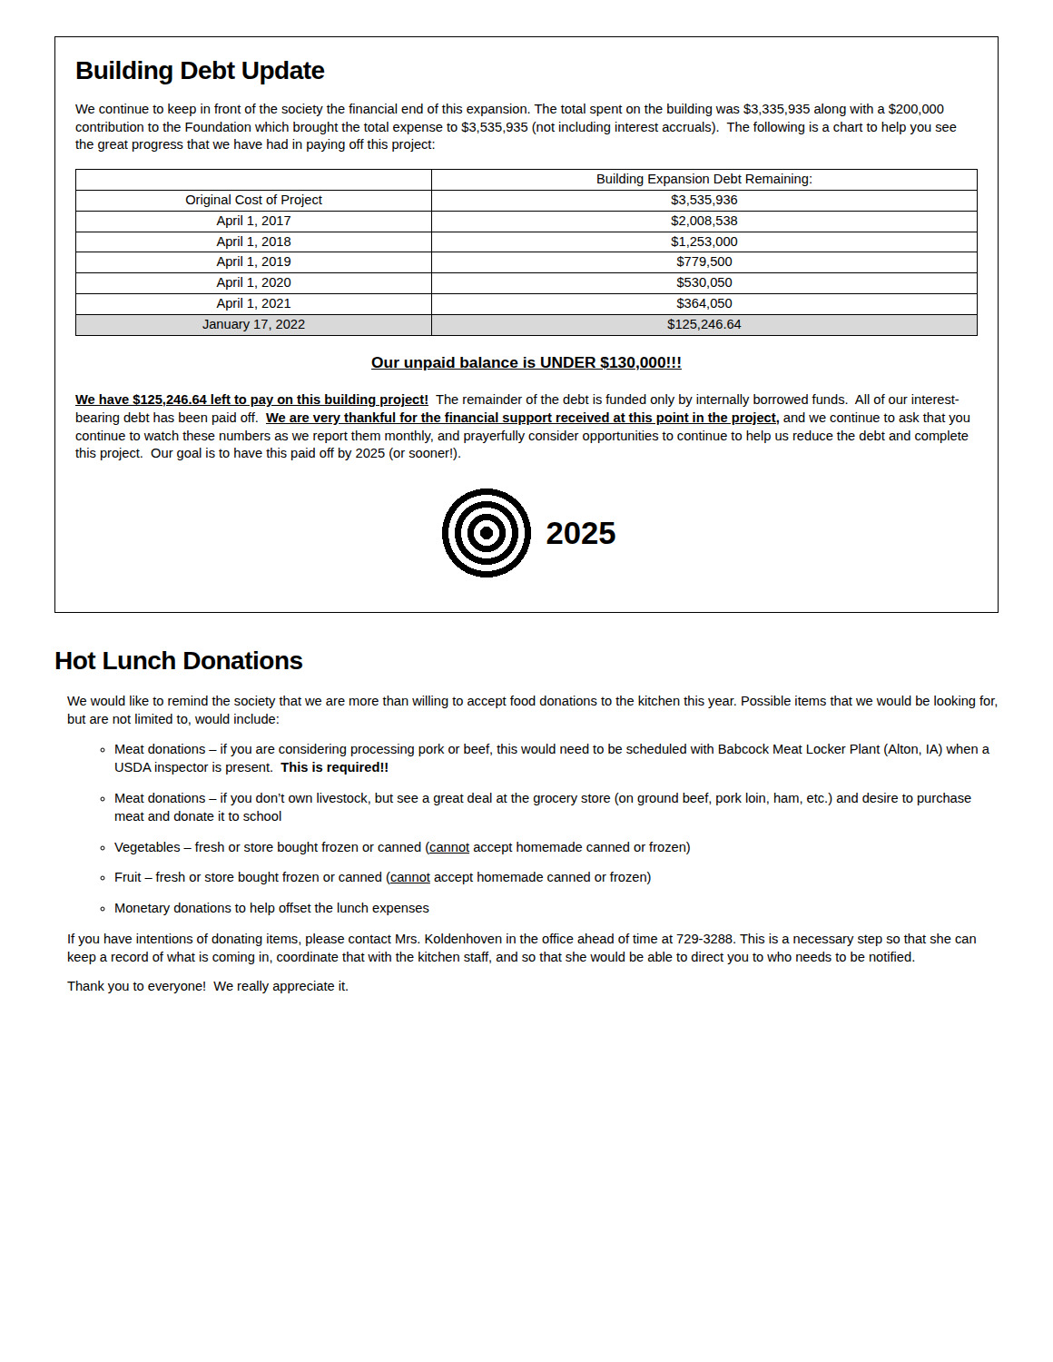Building Debt Update
We continue to keep in front of the society the financial end of this expansion. The total spent on the building was $3,335,935 along with a $200,000 contribution to the Foundation which brought the total expense to $3,535,935 (not including interest accruals). The following is a chart to help you see the great progress that we have had in paying off this project:
| | Building Expansion Debt Remaining: |
| Original Cost of Project | $3,535,936 |
| April 1, 2017 | $2,008,538 |
| April 1, 2018 | $1,253,000 |
| April 1, 2019 | $779,500 |
| April 1, 2020 | $530,050 |
| April 1, 2021 | $364,050 |
| January 17, 2022 | $125,246.64 |
Our unpaid balance is UNDER $130,000!!!
We have $125,246.64 left to pay on this building project! The remainder of the debt is funded only by internally borrowed funds. All of our interest-bearing debt has been paid off. We are very thankful for the financial support received at this point in the project, and we continue to ask that you continue to watch these numbers as we report them monthly, and prayerfully consider opportunities to continue to help us reduce the debt and complete this project. Our goal is to have this paid off by 2025 (or sooner!).
2025
Hot Lunch Donations
We would like to remind the society that we are more than willing to accept food donations to the kitchen this year. Possible items that we would be looking for, but are not limited to, would include:
Meat donations – if you are considering processing pork or beef, this would need to be scheduled with Babcock Meat Locker Plant (Alton, IA) when a USDA inspector is present. This is required!!
Meat donations – if you don’t own livestock, but see a great deal at the grocery store (on ground beef, pork loin, ham, etc.) and desire to purchase meat and donate it to school
Vegetables – fresh or store bought frozen or canned (cannot accept homemade canned or frozen)
Fruit – fresh or store bought frozen or canned (cannot accept homemade canned or frozen)
Monetary donations to help offset the lunch expenses
If you have intentions of donating items, please contact Mrs. Koldenhoven in the office ahead of time at 729-3288. This is a necessary step so that she can keep a record of what is coming in, coordinate that with the kitchen staff, and so that she would be able to direct you to who needs to be notified.
Thank you to everyone! We really appreciate it.